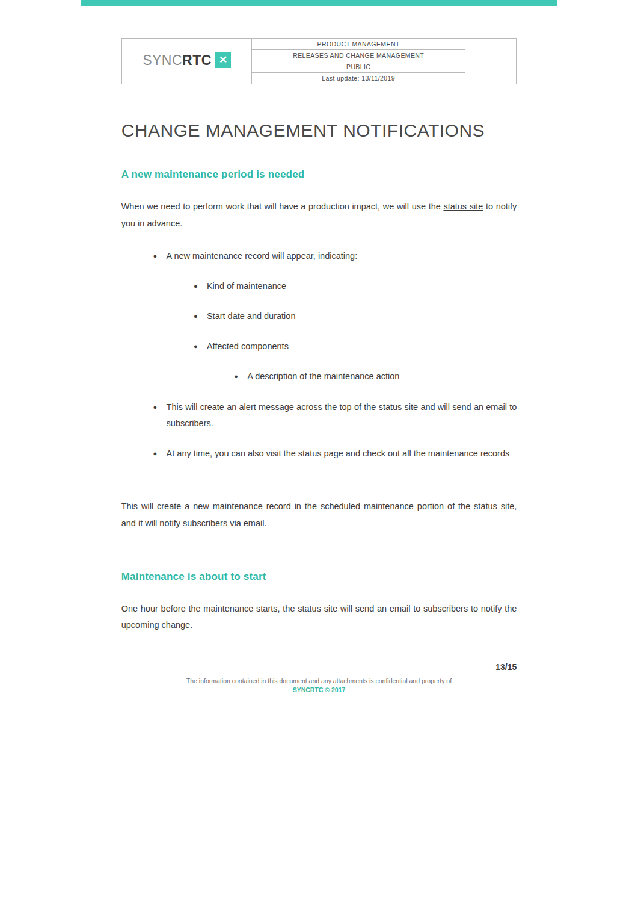| SYNC RTC ✕ | PRODUCT MANAGEMENT | |
| RELEASES AND CHANGE MANAGEMENT |
| PUBLIC |
| Last update: 13/11/2019 |
CHANGE MANAGEMENT NOTIFICATIONS
A new maintenance period is needed
When we need to perform work that will have a production impact, we will use the status site to notify you in advance.
A new maintenance record will appear, indicating:
Kind of maintenance
Start date and duration
Affected components
A description of the maintenance action
This will create an alert message across the top of the status site and will send an email to subscribers.
At any time, you can also visit the status page and check out all the maintenance records
This will create a new maintenance record in the scheduled maintenance portion of the status site, and it will notify subscribers via email.
Maintenance is about to start
One hour before the maintenance starts, the status site will send an email to subscribers to notify the upcoming change.
13/15
The information contained in this document and any attachments is confidential and property of
SYNCRTC © 2017